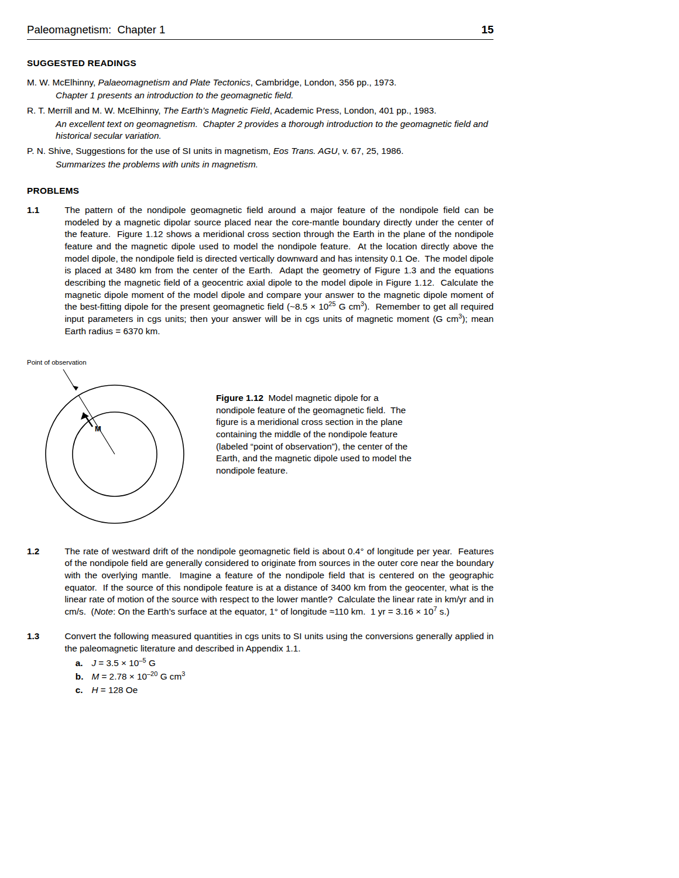Paleomagnetism: Chapter 1
15
SUGGESTED READINGS
M. W. McElhinny, Palaeomagnetism and Plate Tectonics, Cambridge, London, 356 pp., 1973. Chapter 1 presents an introduction to the geomagnetic field.
R. T. Merrill and M. W. McElhinny, The Earth’s Magnetic Field, Academic Press, London, 401 pp., 1983. An excellent text on geomagnetism. Chapter 2 provides a thorough introduction to the geomagnetic field and historical secular variation.
P. N. Shive, Suggestions for the use of SI units in magnetism, Eos Trans. AGU, v. 67, 25, 1986. Summarizes the problems with units in magnetism.
PROBLEMS
1.1
The pattern of the nondipole geomagnetic field around a major feature of the nondipole field can be modeled by a magnetic dipolar source placed near the core-mantle boundary directly under the center of the feature. Figure 1.12 shows a meridional cross section through the Earth in the plane of the nondipole feature and the magnetic dipole used to model the nondipole feature. At the location directly above the model dipole, the nondipole field is directed vertically downward and has intensity 0.1 Oe. The model dipole is placed at 3480 km from the center of the Earth. Adapt the geometry of Figure 1.3 and the equations describing the magnetic field of a geocentric axial dipole to the model dipole in Figure 1.12. Calculate the magnetic dipole moment of the model dipole and compare your answer to the magnetic dipole moment of the best-fitting dipole for the present geomagnetic field (~8.5 × 1025 G cm3). Remember to get all required input parameters in cgs units; then your answer will be in cgs units of magnetic moment (G cm3); mean Earth radius = 6370 km.
M Point of observation
Figure 1.12 Model magnetic dipole for a nondipole feature of the geomagnetic field. The figure is a meridional cross section in the plane containing the middle of the nondipole feature (labeled “point of observation”), the center of the Earth, and the magnetic dipole used to model the nondipole feature.
1.2
The rate of westward drift of the nondipole geomagnetic field is about 0.4° of longitude per year. Features of the nondipole field are generally considered to originate from sources in the outer core near the boundary with the overlying mantle. Imagine a feature of the nondipole field that is centered on the geographic equator. If the source of this nondipole feature is at a distance of 3400 km from the geocenter, what is the linear rate of motion of the source with respect to the lower mantle? Calculate the linear rate in km/yr and in cm/s. (Note: On the Earth’s surface at the equator, 1° of longitude ≈110 km. 1 yr = 3.16 × 107 s.)
1.3
Convert the following measured quantities in cgs units to SI units using the conversions generally applied in the paleomagnetic literature and described in Appendix 1.1.
a. J = 3.5 × 10–5 G
b. M = 2.78 × 10–20 G cm3
c. H = 128 Oe